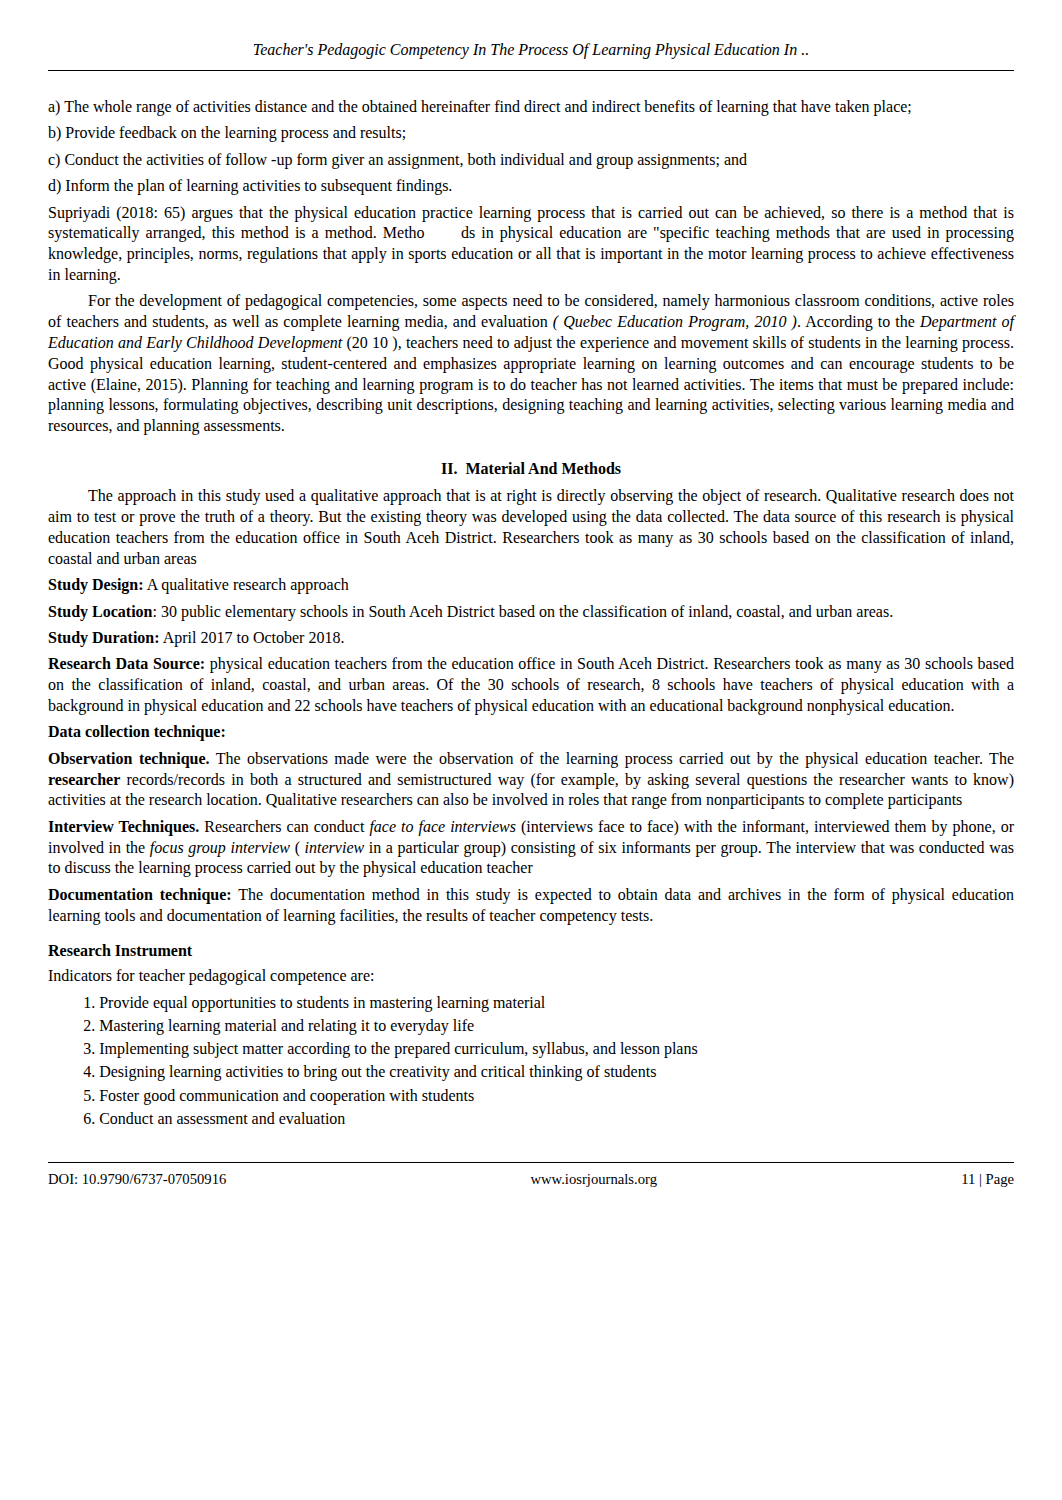Teacher's Pedagogic Competency In The Process Of Learning Physical Education In ..
a) The whole range of activities distance and the obtained hereinafter find direct and indirect benefits of learning that have taken place;
b) Provide feedback on the learning process and results;
c) Conduct the activities of follow -up form giver an assignment, both individual and group assignments; and
d) Inform the plan of learning activities to subsequent findings.
Supriyadi (2018: 65) argues that the physical education practice learning process that is carried out can be achieved, so there is a method that is systematically arranged, this method is a method. Metho ds in physical education are "specific teaching methods that are used in processing knowledge, principles, norms, regulations that apply in sports education or all that is important in the motor learning process to achieve effectiveness in learning.
For the development of pedagogical competencies, some aspects need to be considered, namely harmonious classroom conditions, active roles of teachers and students, as well as complete learning media, and evaluation ( Quebec Education Program, 2010 ). According to the Department of Education and Early Childhood Development (20 10 ), teachers need to adjust the experience and movement skills of students in the learning process. Good physical education learning, student-centered and emphasizes appropriate learning on learning outcomes and can encourage students to be active (Elaine, 2015). Planning for teaching and learning program is to do teacher has not learned activities. The items that must be prepared include: planning lessons, formulating objectives, describing unit descriptions, designing teaching and learning activities, selecting various learning media and resources, and planning assessments.
II. Material And Methods
The approach in this study used a qualitative approach that is at right is directly observing the object of research. Qualitative research does not aim to test or prove the truth of a theory. But the existing theory was developed using the data collected. The data source of this research is physical education teachers from the education office in South Aceh District. Researchers took as many as 30 schools based on the classification of inland, coastal and urban areas
Study Design: A qualitative research approach
Study Location: 30 public elementary schools in South Aceh District based on the classification of inland, coastal, and urban areas.
Study Duration: April 2017 to October 2018.
Research Data Source: physical education teachers from the education office in South Aceh District. Researchers took as many as 30 schools based on the classification of inland, coastal, and urban areas. Of the 30 schools of research, 8 schools have teachers of physical education with a background in physical education and 22 schools have teachers of physical education with an educational background nonphysical education.
Data collection technique:
Observation technique. The observations made were the observation of the learning process carried out by the physical education teacher. The researcher records/records in both a structured and semistructured way (for example, by asking several questions the researcher wants to know) activities at the research location. Qualitative researchers can also be involved in roles that range from nonparticipants to complete participants
Interview Techniques. Researchers can conduct face to face interviews (interviews face to face) with the informant, interviewed them by phone, or involved in the focus group interview ( interview in a particular group) consisting of six informants per group. The interview that was conducted was to discuss the learning process carried out by the physical education teacher
Documentation technique: The documentation method in this study is expected to obtain data and archives in the form of physical education learning tools and documentation of learning facilities, the results of teacher competency tests.
Research Instrument
Indicators for teacher pedagogical competence are:
Provide equal opportunities to students in mastering learning material
Mastering learning material and relating it to everyday life
Implementing subject matter according to the prepared curriculum, syllabus, and lesson plans
Designing learning activities to bring out the creativity and critical thinking of students
Foster good communication and cooperation with students
Conduct an assessment and evaluation
DOI: 10.9790/6737-07050916 www.iosrjournals.org 11 | Page